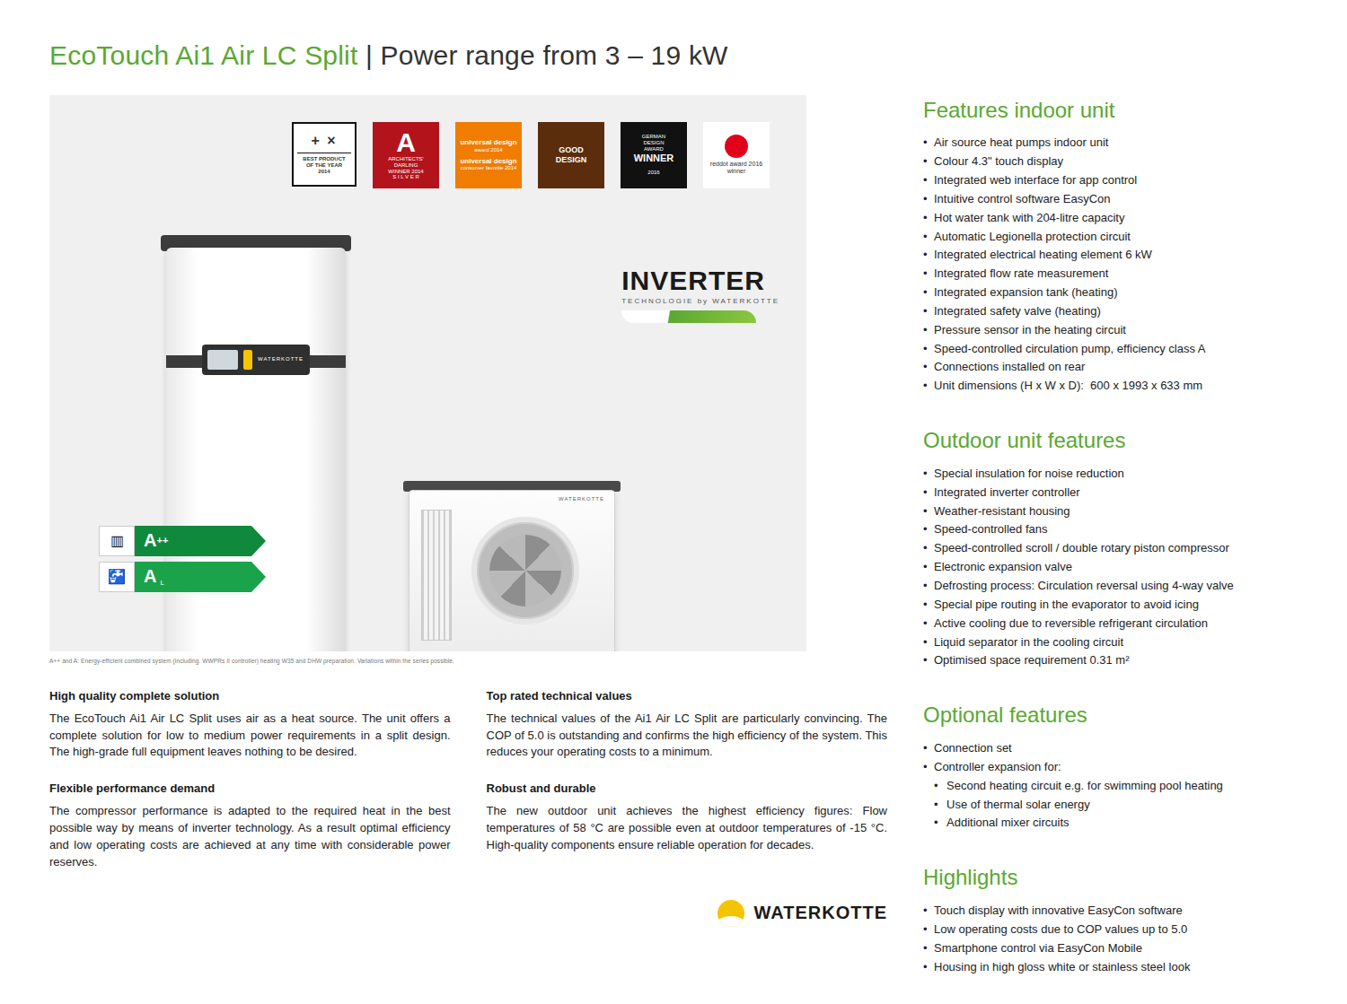EcoTouch Ai1 Air LC Split | Power range from 3 – 19 kW
+ ×
BEST PRODUCT
OF THE YEAR
2014
A
ARCHITECTS' DARLING
WINNER 2014
S I L V E R
universal design award 2014
universal design consumer favorite 2014
GOOD
DESIGN
GERMAN
DESIGN
AWARD
WINNER
2016
reddot award 2016
winner
INVERTER
TECHNOLOGIE by WATERKOTTE
WATERKOTTE
WATERKOTTE
▥
A++
🚰
A L
A++ and A: Energy-efficient combined system (including. WWPRs II controller) heating W35 and DHW preparation. Variations within the series possible.
High quality complete solution
The EcoTouch Ai1 Air LC Split uses air as a heat source. The unit offers a complete solution for low to medium power requirements in a split design. The high-grade full equipment leaves nothing to be desired.
Flexible performance demand
The compressor performance is adapted to the required heat in the best possible way by means of inverter technology. As a result optimal efficiency and low operating costs are achieved at any time with considerable power reserves.
Top rated technical values
The technical values of the Ai1 Air LC Split are particularly convincing. The COP of 5.0 is outstanding and confirms the high efficiency of the system. This reduces your operating costs to a minimum.
Robust and durable
The new outdoor unit achieves the highest efficiency figures: Flow temperatures of 58 °C are possible even at outdoor temperatures of -15 °C. High-quality components ensure reliable operation for decades.
WATERKOTTE
Features indoor unit
Air source heat pumps indoor unit
Colour 4.3" touch display
Integrated web interface for app control
Intuitive control software EasyCon
Hot water tank with 204-litre capacity
Automatic Legionella protection circuit
Integrated electrical heating element 6 kW
Integrated flow rate measurement
Integrated expansion tank (heating)
Integrated safety valve (heating)
Pressure sensor in the heating circuit
Speed-controlled circulation pump, efficiency class A
Connections installed on rear
Unit dimensions (H x W x D): 600 x 1993 x 633 mm
Outdoor unit features
Special insulation for noise reduction
Integrated inverter controller
Weather-resistant housing
Speed-controlled fans
Speed-controlled scroll / double rotary piston compressor
Electronic expansion valve
Defrosting process: Circulation reversal using 4-way valve
Special pipe routing in the evaporator to avoid icing
Active cooling due to reversible refrigerant circulation
Liquid separator in the cooling circuit
Optimised space requirement 0.31 m²
Optional features
Connection set
Controller expansion for:
Second heating circuit e.g. for swimming pool heating
Use of thermal solar energy
Additional mixer circuits
Highlights
Touch display with innovative EasyCon software
Low operating costs due to COP values up to 5.0
Smartphone control via EasyCon Mobile
Housing in high gloss white or stainless steel look